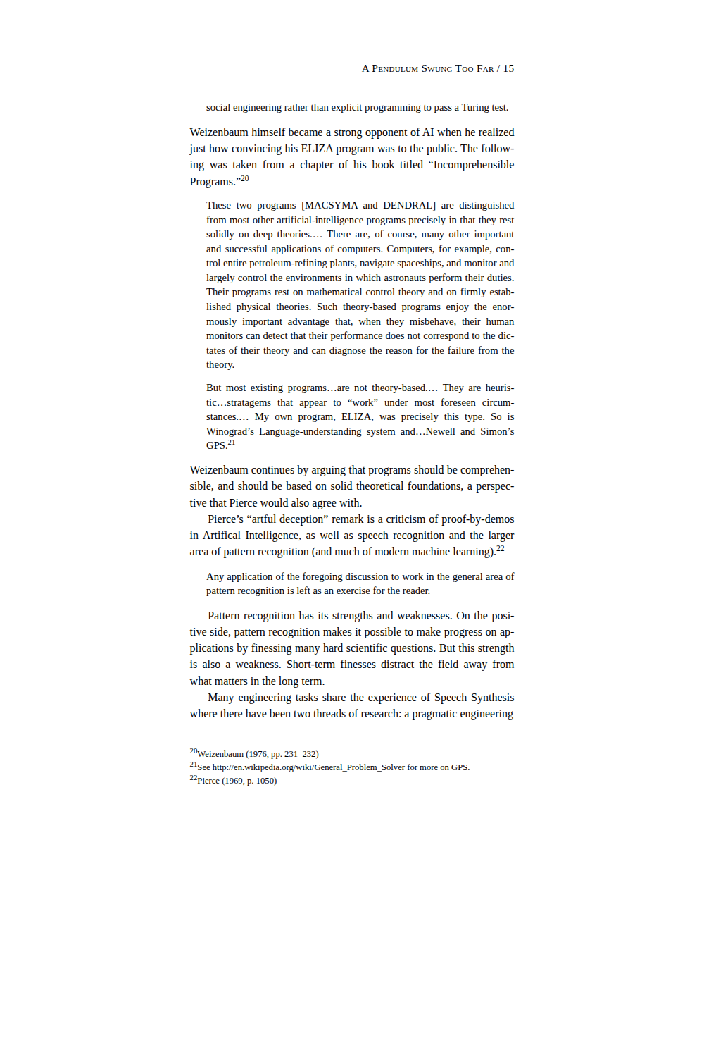A Pendulum Swung Too Far / 15
social engineering rather than explicit programming to pass a Turing test.
Weizenbaum himself became a strong opponent of AI when he realized just how convincing his ELIZA program was to the public. The following was taken from a chapter of his book titled “Incomprehensible Programs.”20
These two programs [MACSYMA and DENDRAL] are distinguished from most other artificial-intelligence programs precisely in that they rest solidly on deep theories.… There are, of course, many other important and successful applications of computers. Computers, for example, control entire petroleum-refining plants, navigate spaceships, and monitor and largely control the environments in which astronauts perform their duties. Their programs rest on mathematical control theory and on firmly established physical theories. Such theory-based programs enjoy the enormously important advantage that, when they misbehave, their human monitors can detect that their performance does not correspond to the dictates of their theory and can diagnose the reason for the failure from the theory.
But most existing programs…are not theory-based.… They are heuristic…stratagems that appear to “work” under most foreseen circumstances.… My own program, ELIZA, was precisely this type. So is Winograd’s Language-understanding system and…Newell and Simon’s GPS.21
Weizenbaum continues by arguing that programs should be comprehensible, and should be based on solid theoretical foundations, a perspective that Pierce would also agree with.
Pierce’s “artful deception” remark is a criticism of proof-by-demos in Artifical Intelligence, as well as speech recognition and the larger area of pattern recognition (and much of modern machine learning).22
Any application of the foregoing discussion to work in the general area of pattern recognition is left as an exercise for the reader.
Pattern recognition has its strengths and weaknesses. On the positive side, pattern recognition makes it possible to make progress on applications by finessing many hard scientific questions. But this strength is also a weakness. Short-term finesses distract the field away from what matters in the long term.
Many engineering tasks share the experience of Speech Synthesis where there have been two threads of research: a pragmatic engineering
20Weizenbaum (1976, pp. 231–232)
21See http://en.wikipedia.org/wiki/General_Problem_Solver for more on GPS.
22Pierce (1969, p. 1050)